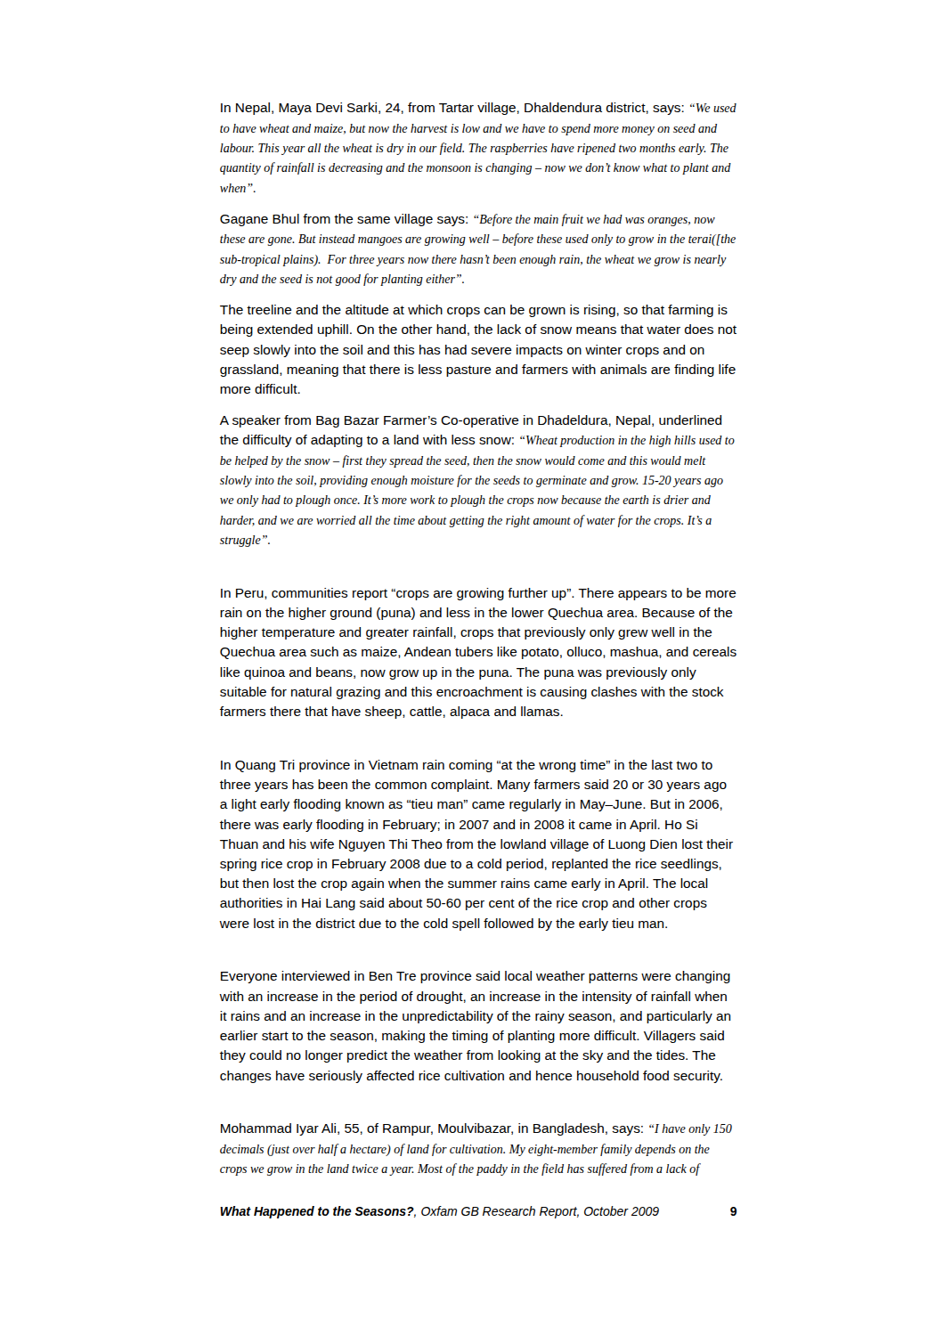In Nepal, Maya Devi Sarki, 24, from Tartar village, Dhaldendura district, says: “We used to have wheat and maize, but now the harvest is low and we have to spend more money on seed and labour. This year all the wheat is dry in our field. The raspberries have ripened two months early. The quantity of rainfall is decreasing and the monsoon is changing – now we don’t know what to plant and when”.
Gagane Bhul from the same village says: “Before the main fruit we had was oranges, now these are gone. But instead mangoes are growing well – before these used only to grow in the terai([the sub-tropical plains). For three years now there hasn’t been enough rain, the wheat we grow is nearly dry and the seed is not good for planting either”.
The treeline and the altitude at which crops can be grown is rising, so that farming is being extended uphill. On the other hand, the lack of snow means that water does not seep slowly into the soil and this has had severe impacts on winter crops and on grassland, meaning that there is less pasture and farmers with animals are finding life more difficult.
A speaker from Bag Bazar Farmer’s Co-operative in Dhadeldura, Nepal, underlined the difficulty of adapting to a land with less snow: “Wheat production in the high hills used to be helped by the snow – first they spread the seed, then the snow would come and this would melt slowly into the soil, providing enough moisture for the seeds to germinate and grow. 15-20 years ago we only had to plough once. It’s more work to plough the crops now because the earth is drier and harder, and we are worried all the time about getting the right amount of water for the crops. It’s a struggle”.
In Peru, communities report “crops are growing further up”. There appears to be more rain on the higher ground (puna) and less in the lower Quechua area. Because of the higher temperature and greater rainfall, crops that previously only grew well in the Quechua area such as maize, Andean tubers like potato, olluco, mashua, and cereals like quinoa and beans, now grow up in the puna. The puna was previously only suitable for natural grazing and this encroachment is causing clashes with the stock farmers there that have sheep, cattle, alpaca and llamas.
In Quang Tri province in Vietnam rain coming “at the wrong time” in the last two to three years has been the common complaint. Many farmers said 20 or 30 years ago a light early flooding known as “tieu man” came regularly in May–June. But in 2006, there was early flooding in February; in 2007 and in 2008 it came in April. Ho Si Thuan and his wife Nguyen Thi Theo from the lowland village of Luong Dien lost their spring rice crop in February 2008 due to a cold period, replanted the rice seedlings, but then lost the crop again when the summer rains came early in April. The local authorities in Hai Lang said about 50-60 per cent of the rice crop and other crops were lost in the district due to the cold spell followed by the early tieu man.
Everyone interviewed in Ben Tre province said local weather patterns were changing with an increase in the period of drought, an increase in the intensity of rainfall when it rains and an increase in the unpredictability of the rainy season, and particularly an earlier start to the season, making the timing of planting more difficult. Villagers said they could no longer predict the weather from looking at the sky and the tides. The changes have seriously affected rice cultivation and hence household food security.
Mohammad Iyar Ali, 55, of Rampur, Moulvibazar, in Bangladesh, says: “I have only 150 decimals (just over half a hectare) of land for cultivation. My eight-member family depends on the crops we grow in the land twice a year. Most of the paddy in the field has suffered from a lack of
9 What Happened to the Seasons?, Oxfam GB Research Report, October 2009